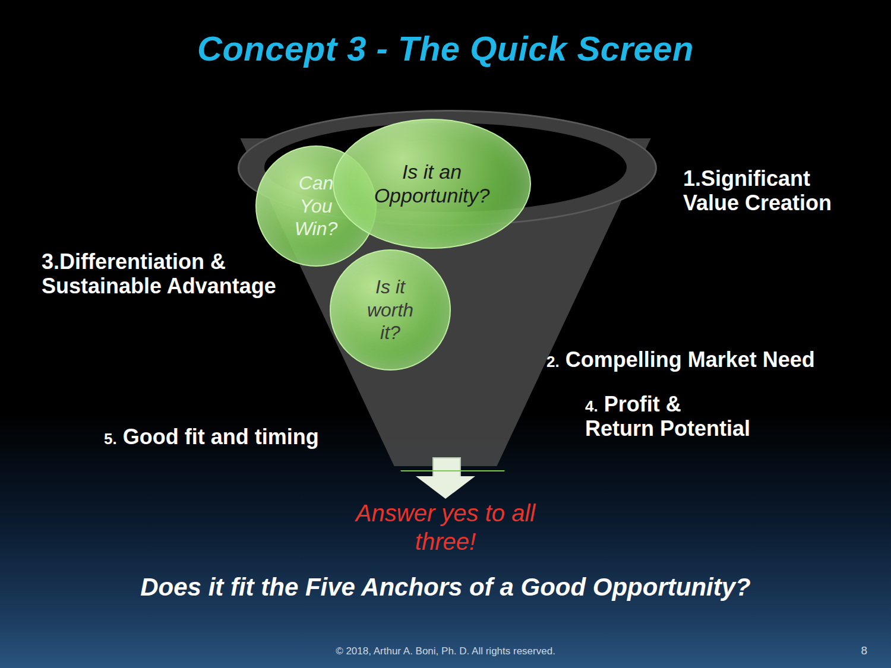Concept 3 - The Quick Screen
Can
You
Win?
Is it an
Opportunity?
Is it
worth
it?
1.Significant Value Creation
2. Compelling Market Need
3.Differentiation & Sustainable Advantage
4. Profit &
Return Potential
5. Good fit and timing
Answer yes to all
three!
Does it fit the Five Anchors of a Good Opportunity?
© 2018, Arthur A. Boni, Ph. D. All rights reserved.
8